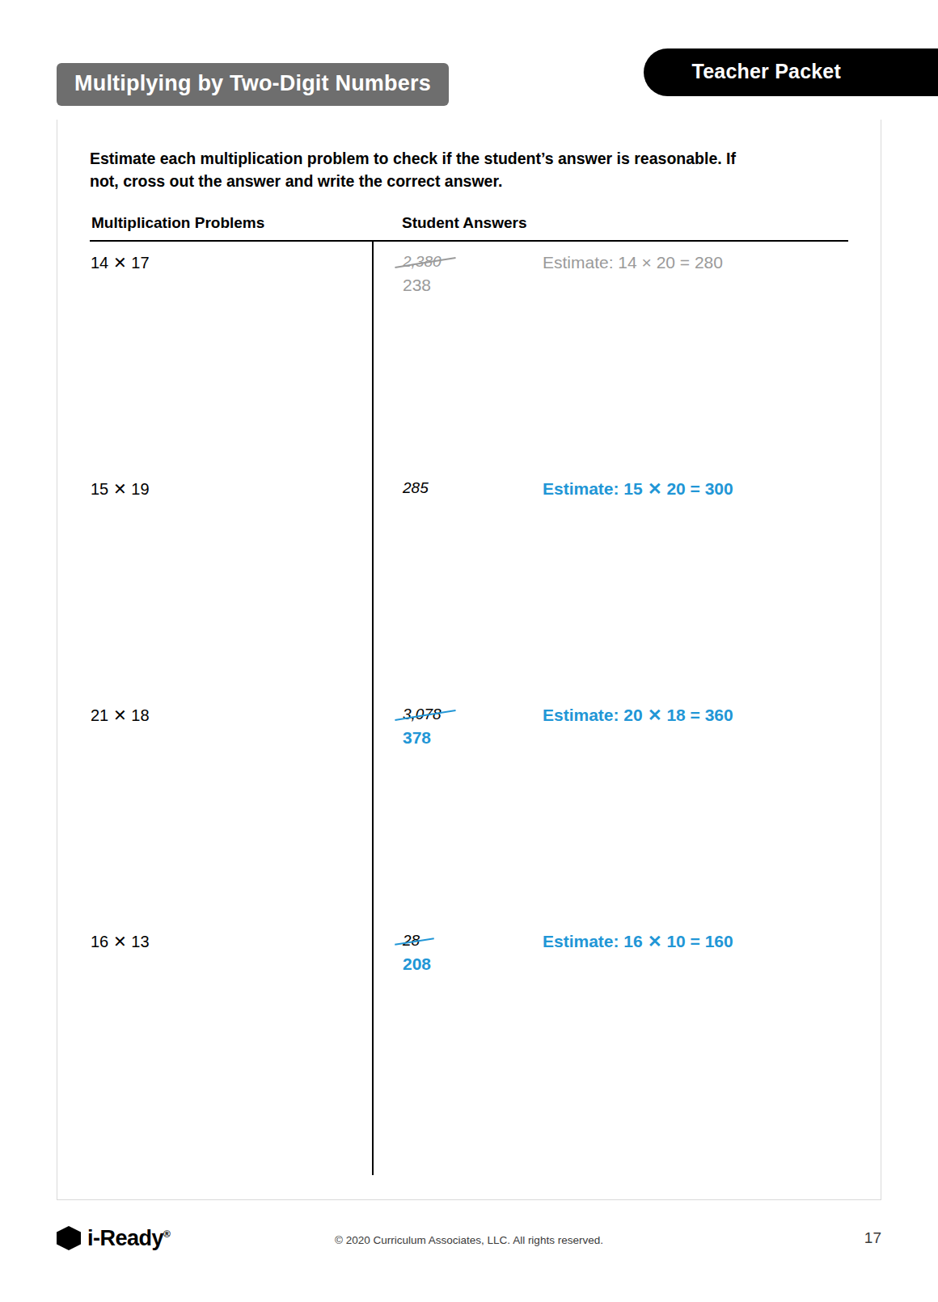Multiplying by Two-Digit Numbers
Teacher Packet
Estimate each multiplication problem to check if the student’s answer is reasonable. If not, cross out the answer and write the correct answer.
| Multiplication Problems | Student Answers |
| --- | --- |
| 14 ✕ 17 | 2,380 238 | Estimate: 14 × 20 = 280 |
| 15 ✕ 19 | 285 | Estimate: 15 ✕ 20 = 300 |
| 21 ✕ 18 | 3,078 378 | Estimate: 20 ✕ 18 = 360 |
| 16 ✕ 13 | 28 208 | Estimate: 16 ✕ 10 = 160 |
i-Ready®
© 2020 Curriculum Associates, LLC. All rights reserved.
17